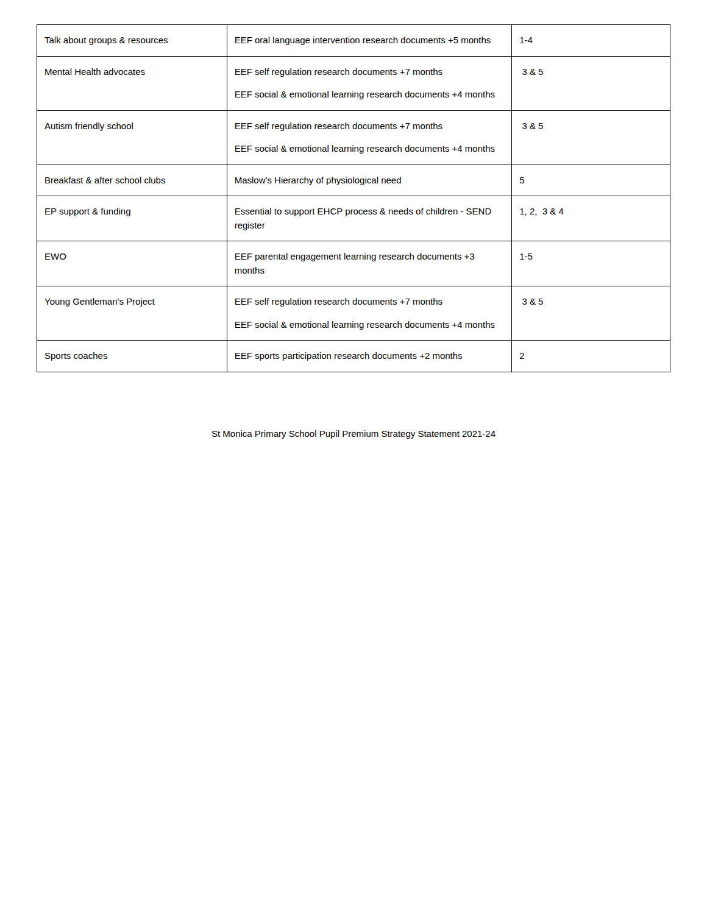| Talk about groups & resources | EEF oral language intervention research documents +5 months | 1-4 |
| Mental Health advocates | EEF self regulation research documents +7 months EEF social & emotional learning research documents +4 months | 3 & 5 |
| Autism friendly school | EEF self regulation research documents +7 months EEF social & emotional learning research documents +4 months | 3 & 5 |
| Breakfast & after school clubs | Maslow's Hierarchy of physiological need | 5 |
| EP support & funding | Essential to support EHCP process & needs of children - SEND register | 1, 2, 3 & 4 |
| EWO | EEF parental engagement learning research documents +3 months | 1-5 |
| Young Gentleman's Project | EEF self regulation research documents +7 months EEF social & emotional learning research documents +4 months | 3 & 5 |
| Sports coaches | EEF sports participation research documents +2 months | 2 |
St Monica Primary School Pupil Premium Strategy Statement 2021-24